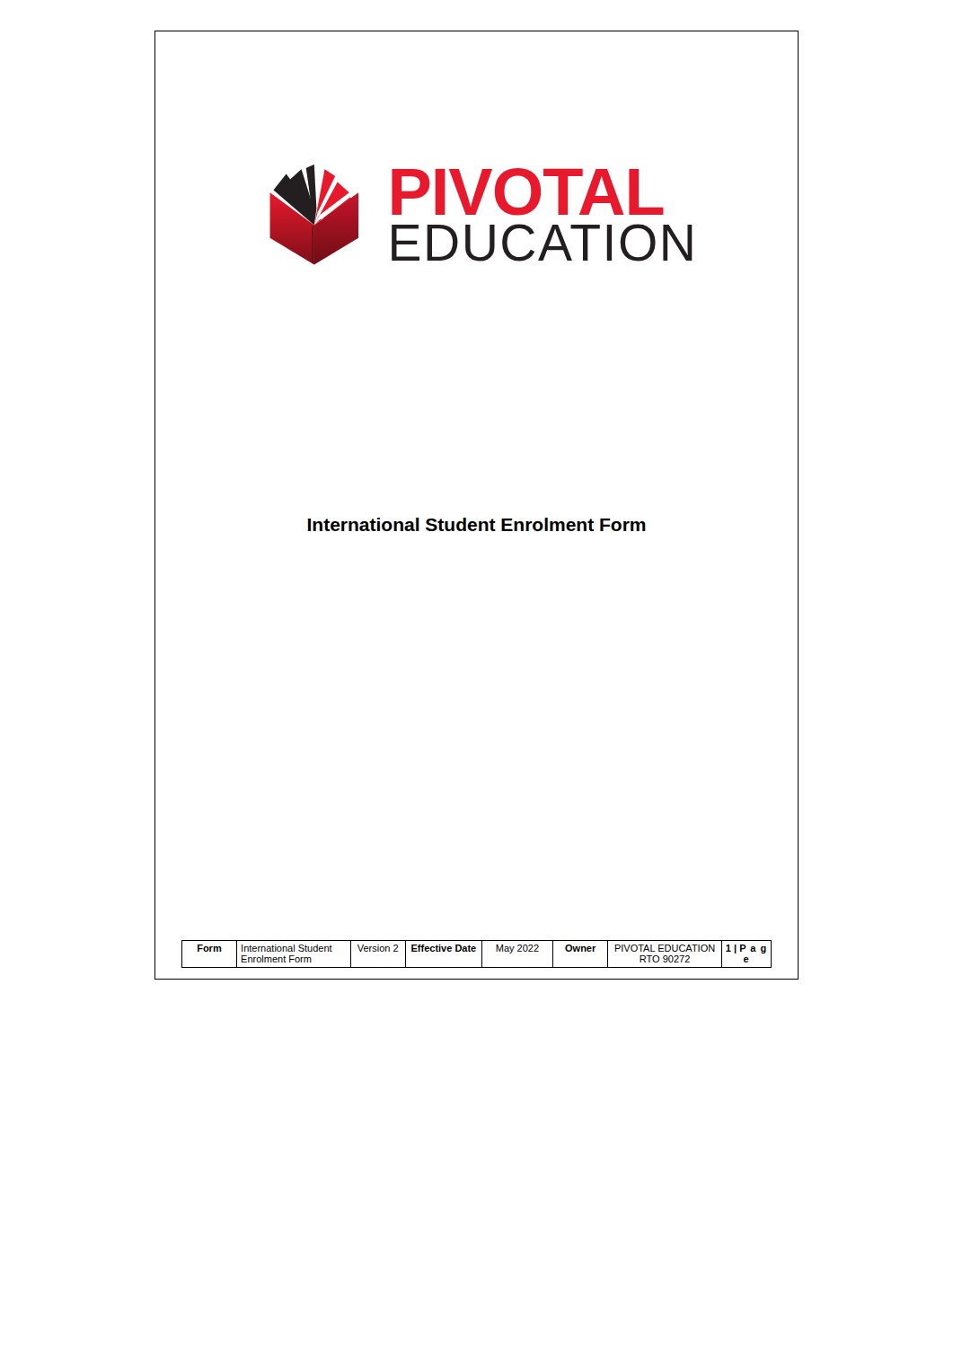PIVOTAL EDUCATION
International Student Enrolment Form
| Form | International Student Enrolment Form | Version 2 | Effective Date | May 2022 | Owner | PIVOTAL EDUCATION RTO 90272 | 1 / P a g e |